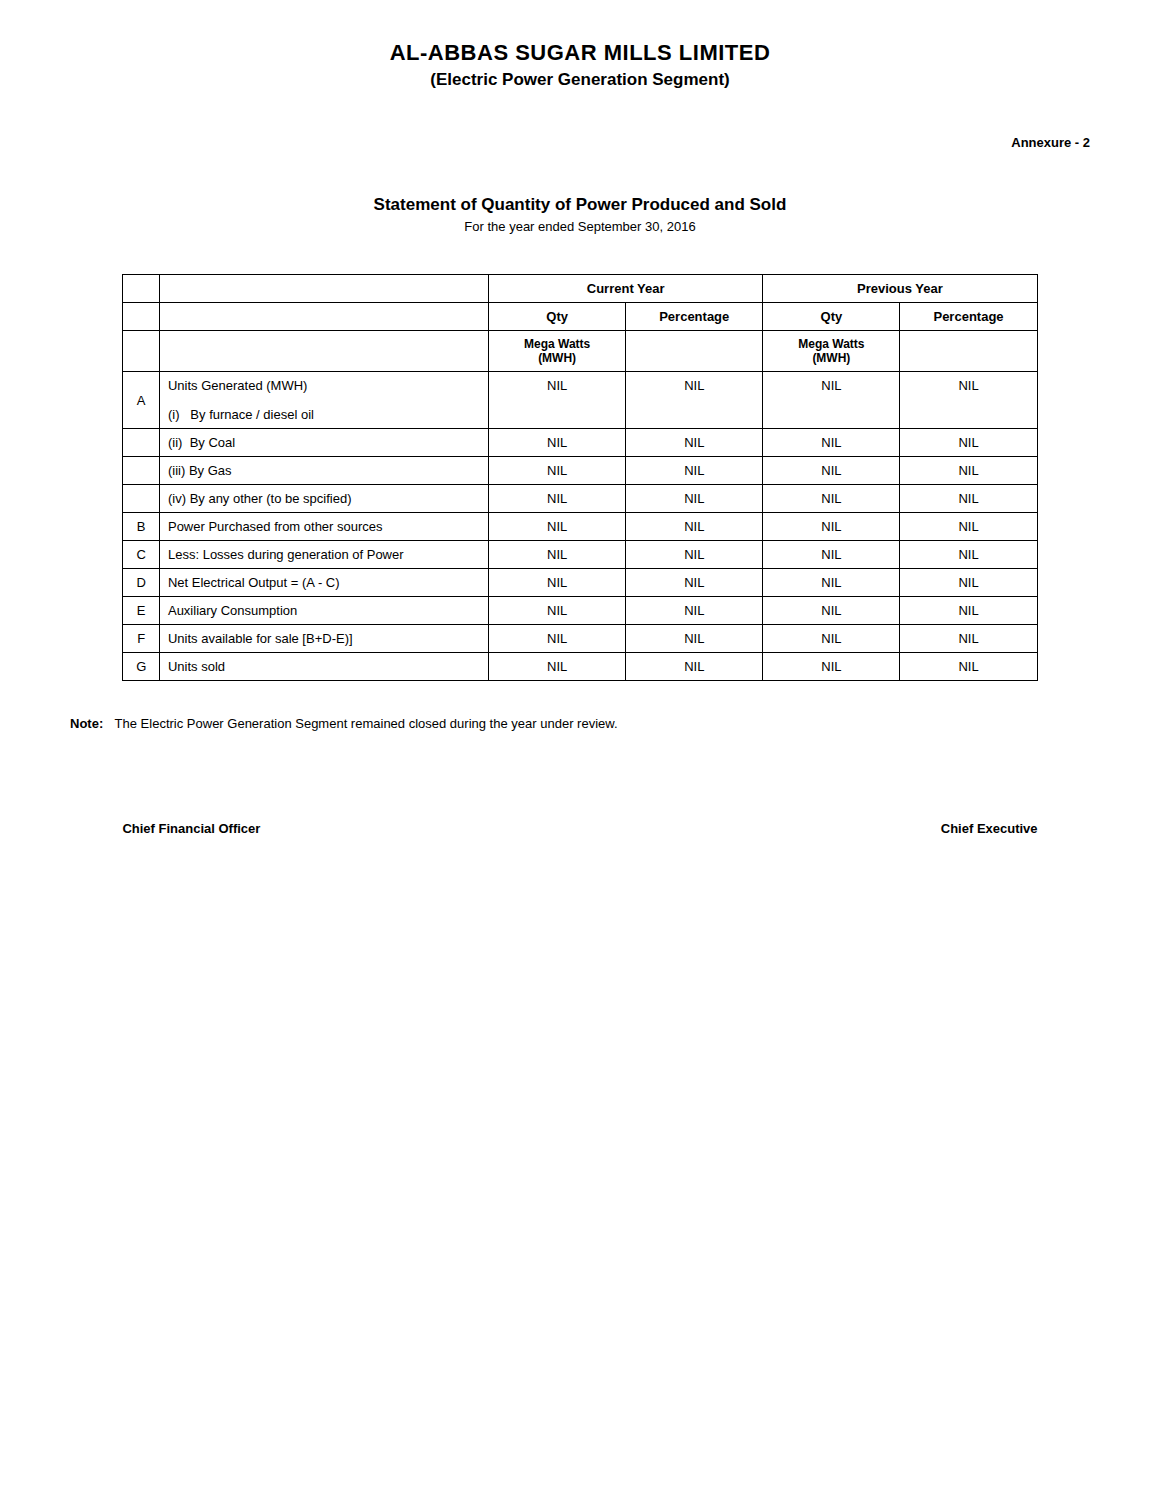AL-ABBAS SUGAR MILLS LIMITED
(Electric Power Generation Segment)
Annexure - 2
Statement of Quantity of Power Produced and Sold
For the year ended September 30, 2016
| | | Current Year | Previous Year |
| | | Qty | Percentage | Qty | Percentage |
| | | Mega Watts (MWH) | | Mega Watts (MWH) | |
| A | Units Generated (MWH) (i) By furnace / diesel oil | NIL | NIL | NIL | NIL |
| | (ii) By Coal | NIL | NIL | NIL | NIL |
| | (iii) By Gas | NIL | NIL | NIL | NIL |
| | (iv) By any other (to be spcified) | NIL | NIL | NIL | NIL |
| B | Power Purchased from other sources | NIL | NIL | NIL | NIL |
| C | Less: Losses during generation of Power | NIL | NIL | NIL | NIL |
| D | Net Electrical Output = (A - C) | NIL | NIL | NIL | NIL |
| E | Auxiliary Consumption | NIL | NIL | NIL | NIL |
| F | Units available for sale [B+D-E)] | NIL | NIL | NIL | NIL |
| G | Units sold | NIL | NIL | NIL | NIL |
Note: The Electric Power Generation Segment remained closed during the year under review.
| Chief Financial Officer | Chief Executive |